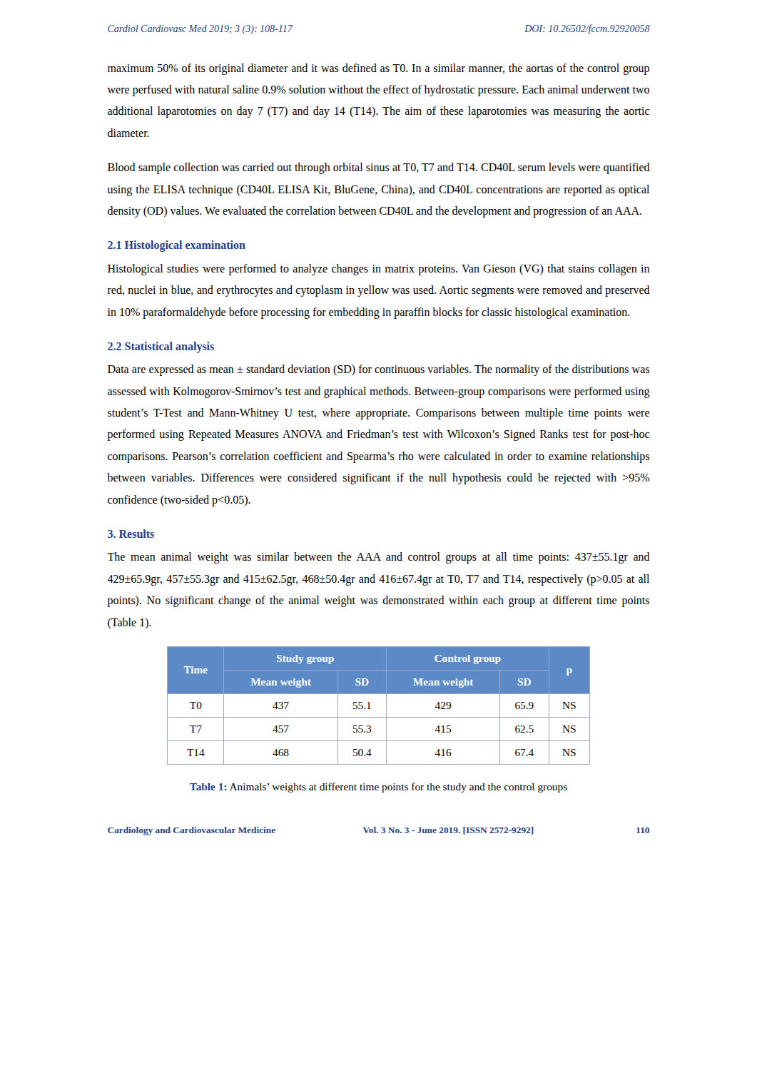Cardiol Cardiovasc Med 2019; 3 (3): 108-117
DOI: 10.26502/fccm.92920058
maximum 50% of its original diameter and it was defined as T0. In a similar manner, the aortas of the control group were perfused with natural saline 0.9% solution without the effect of hydrostatic pressure. Each animal underwent two additional laparotomies on day 7 (T7) and day 14 (T14). The aim of these laparotomies was measuring the aortic diameter.
Blood sample collection was carried out through orbital sinus at T0, T7 and T14. CD40L serum levels were quantified using the ELISA technique (CD40L ELISA Kit, BluGene, China), and CD40L concentrations are reported as optical density (OD) values. We evaluated the correlation between CD40L and the development and progression of an AAA.
2.1 Histological examination
Histological studies were performed to analyze changes in matrix proteins. Van Gieson (VG) that stains collagen in red, nuclei in blue, and erythrocytes and cytoplasm in yellow was used. Aortic segments were removed and preserved in 10% paraformaldehyde before processing for embedding in paraffin blocks for classic histological examination.
2.2 Statistical analysis
Data are expressed as mean ± standard deviation (SD) for continuous variables. The normality of the distributions was assessed with Kolmogorov-Smirnov’s test and graphical methods. Between-group comparisons were performed using student’s T-Test and Mann-Whitney U test, where appropriate. Comparisons between multiple time points were performed using Repeated Measures ANOVA and Friedman’s test with Wilcoxon’s Signed Ranks test for post-hoc comparisons. Pearson’s correlation coefficient and Spearma’s rho were calculated in order to examine relationships between variables. Differences were considered significant if the null hypothesis could be rejected with >95% confidence (two-sided p<0.05).
3. Results
The mean animal weight was similar between the AAA and control groups at all time points: 437±55.1gr and 429±65.9gr, 457±55.3gr and 415±62.5gr, 468±50.4gr and 416±67.4gr at T0, T7 and T14, respectively (p>0.05 at all points). No significant change of the animal weight was demonstrated within each group at different time points (Table 1).
| Time | Study group | Control group | p |
| --- | --- | --- | --- |
| Mean weight | SD | Mean weight | SD |
| T0 | 437 | 55.1 | 429 | 65.9 | NS |
| T7 | 457 | 55.3 | 415 | 62.5 | NS |
| T14 | 468 | 50.4 | 416 | 67.4 | NS |
Table 1: Animals’ weights at different time points for the study and the control groups
Cardiology and Cardiovascular Medicine
Vol. 3 No. 3 - June 2019. [ISSN 2572-9292]
110